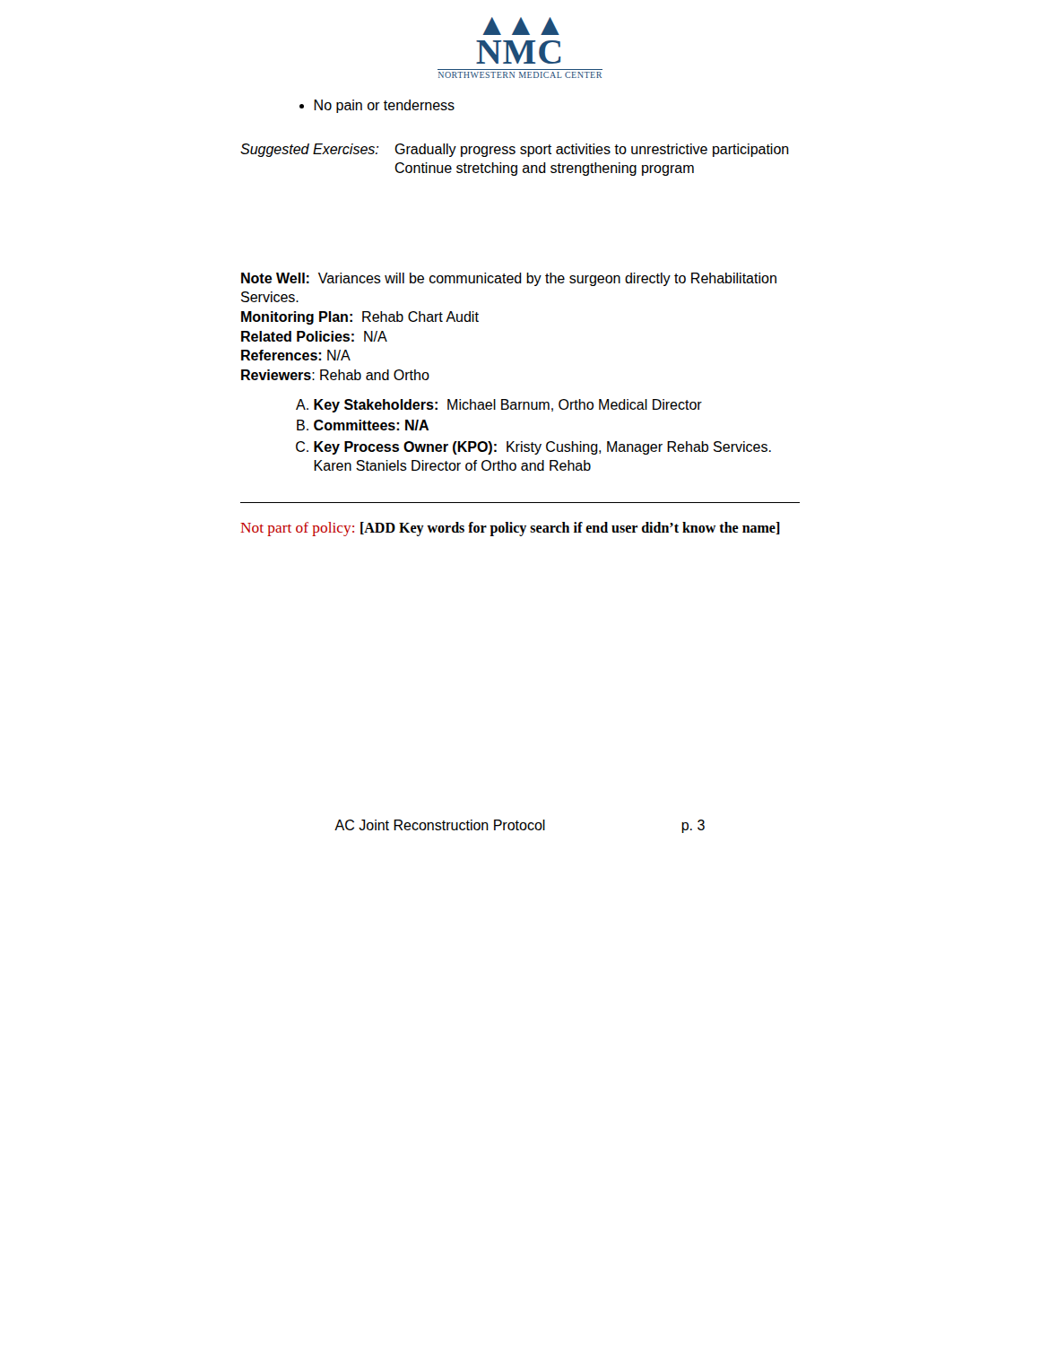▲▲▲ NMC NORTHWESTERN MEDICAL CENTER
No pain or tenderness
| Suggested Exercises : | Gradually progress sport activities to unrestrictive participation |
| | Continue stretching and strengthening program |
Note Well: Variances will be communicated by the surgeon directly to Rehabilitation Services.
Monitoring Plan: Rehab Chart Audit
Related Policies: N/A
References: N/A
Reviewers: Rehab and Ortho
Key Stakeholders: Michael Barnum, Ortho Medical Director
Committees: N/A
Key Process Owner (KPO): Kristy Cushing, Manager Rehab Services. Karen Staniels Director of Ortho and Rehab
Not part of policy: [ADD Key words for policy search if end user didn’t know the name]
AC Joint Reconstruction Protocol p. 3